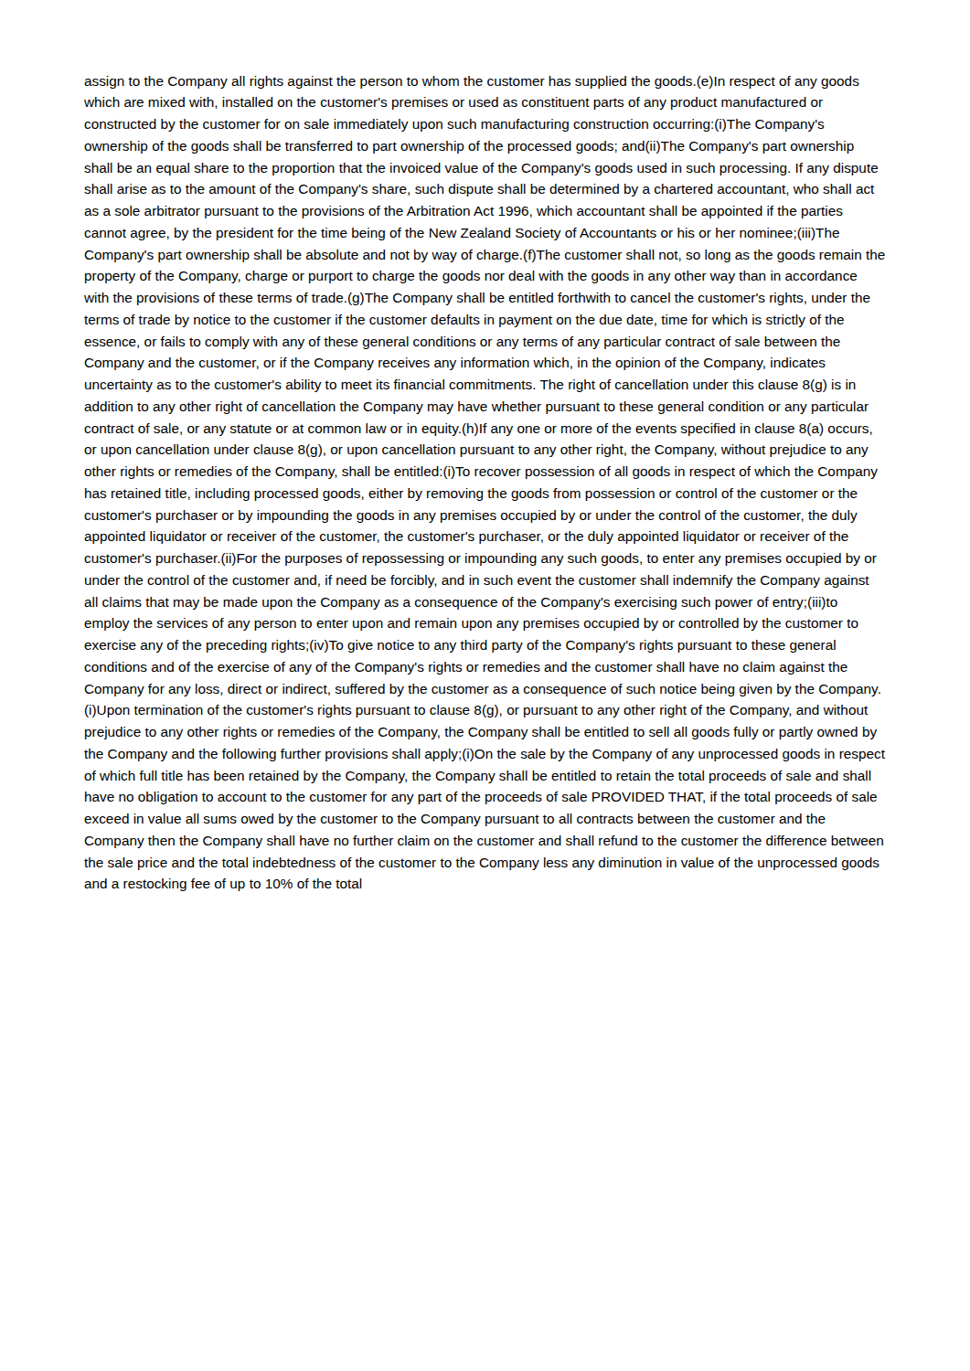assign to the Company all rights against the person to whom the customer has supplied the goods.(e)In respect of any goods which are mixed with, installed on the customer's premises or used as constituent parts of any product manufactured or constructed by the customer for on sale immediately upon such manufacturing construction occurring:(i)The Company's ownership of the goods shall be transferred to part ownership of the processed goods; and(ii)The Company's part ownership shall be an equal share to the proportion that the invoiced value of the Company's goods used in such processing. If any dispute shall arise as to the amount of the Company's share, such dispute shall be determined by a chartered accountant, who shall act as a sole arbitrator pursuant to the provisions of the Arbitration Act 1996, which accountant shall be appointed if the parties cannot agree, by the president for the time being of the New Zealand Society of Accountants or his or her nominee;(iii)The Company's part ownership shall be absolute and not by way of charge.(f)The customer shall not, so long as the goods remain the property of the Company, charge or purport to charge the goods nor deal with the goods in any other way than in accordance with the provisions of these terms of trade.(g)The Company shall be entitled forthwith to cancel the customer's rights, under the terms of trade by notice to the customer if the customer defaults in payment on the due date, time for which is strictly of the essence, or fails to comply with any of these general conditions or any terms of any particular contract of sale between the Company and the customer, or if the Company receives any information which, in the opinion of the Company, indicates uncertainty as to the customer's ability to meet its financial commitments. The right of cancellation under this clause 8(g) is in addition to any other right of cancellation the Company may have whether pursuant to these general condition or any particular contract of sale, or any statute or at common law or in equity.(h)If any one or more of the events specified in clause 8(a) occurs, or upon cancellation under clause 8(g), or upon cancellation pursuant to any other right, the Company, without prejudice to any other rights or remedies of the Company, shall be entitled:(i)To recover possession of all goods in respect of which the Company has retained title, including processed goods, either by removing the goods from possession or control of the customer or the customer's purchaser or by impounding the goods in any premises occupied by or under the control of the customer, the duly appointed liquidator or receiver of the customer, the customer's purchaser, or the duly appointed liquidator or receiver of the customer's purchaser.(ii)For the purposes of repossessing or impounding any such goods, to enter any premises occupied by or under the control of the customer and, if need be forcibly, and in such event the customer shall indemnify the Company against all claims that may be made upon the Company as a consequence of the Company's exercising such power of entry;(iii)to employ the services of any person to enter upon and remain upon any premises occupied by or controlled by the customer to exercise any of the preceding rights;(iv)To give notice to any third party of the Company's rights pursuant to these general conditions and of the exercise of any of the Company's rights or remedies and the customer shall have no claim against the Company for any loss, direct or indirect, suffered by the customer as a consequence of such notice being given by the Company.(i)Upon termination of the customer's rights pursuant to clause 8(g), or pursuant to any other right of the Company, and without prejudice to any other rights or remedies of the Company, the Company shall be entitled to sell all goods fully or partly owned by the Company and the following further provisions shall apply;(i)On the sale by the Company of any unprocessed goods in respect of which full title has been retained by the Company, the Company shall be entitled to retain the total proceeds of sale and shall have no obligation to account to the customer for any part of the proceeds of sale PROVIDED THAT, if the total proceeds of sale exceed in value all sums owed by the customer to the Company pursuant to all contracts between the customer and the Company then the Company shall have no further claim on the customer and shall refund to the customer the difference between the sale price and the total indebtedness of the customer to the Company less any diminution in value of the unprocessed goods and a restocking fee of up to 10% of the total